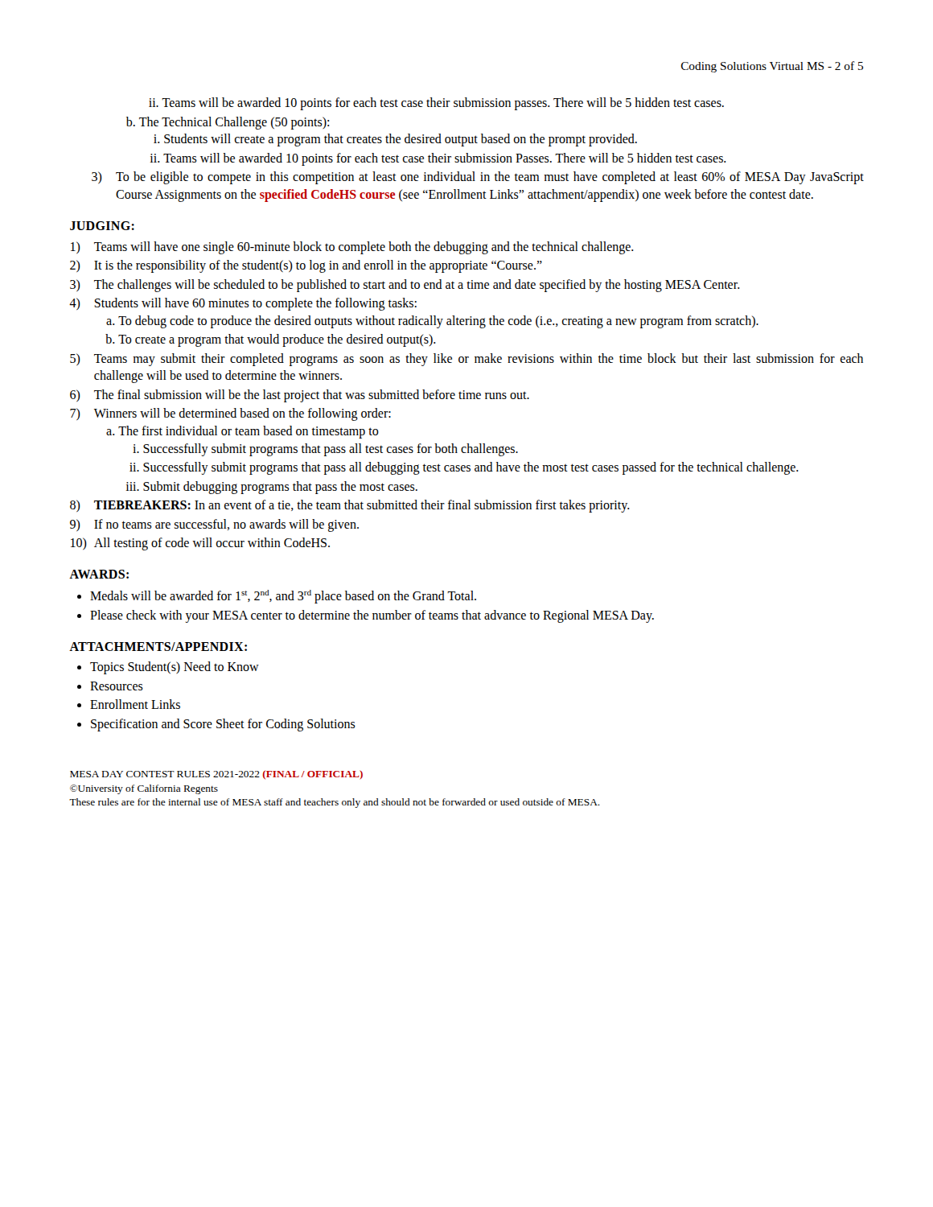Coding Solutions Virtual MS - 2 of 5
Teams will be awarded 10 points for each test case their submission passes. There will be 5 hidden test cases.
The Technical Challenge (50 points):
Students will create a program that creates the desired output based on the prompt provided.
Teams will be awarded 10 points for each test case their submission Passes. There will be 5 hidden test cases.
3) To be eligible to compete in this competition at least one individual in the team must have completed at least 60% of MESA Day JavaScript Course Assignments on the specified CodeHS course (see “Enrollment Links” attachment/appendix) one week before the contest date.
JUDGING:
1) Teams will have one single 60-minute block to complete both the debugging and the technical challenge.
2) It is the responsibility of the student(s) to log in and enroll in the appropriate “Course.”
3) The challenges will be scheduled to be published to start and to end at a time and date specified by the hosting MESA Center.
4) Students will have 60 minutes to complete the following tasks:
To debug code to produce the desired outputs without radically altering the code (i.e., creating a new program from scratch).
To create a program that would produce the desired output(s).
5) Teams may submit their completed programs as soon as they like or make revisions within the time block but their last submission for each challenge will be used to determine the winners.
6) The final submission will be the last project that was submitted before time runs out.
7) Winners will be determined based on the following order:
The first individual or team based on timestamp to
Successfully submit programs that pass all test cases for both challenges.
Successfully submit programs that pass all debugging test cases and have the most test cases passed for the technical challenge.
Submit debugging programs that pass the most cases.
8) TIEBREAKERS: In an event of a tie, the team that submitted their final submission first takes priority.
9) If no teams are successful, no awards will be given.
10) All testing of code will occur within CodeHS.
AWARDS:
Medals will be awarded for 1st, 2nd, and 3rd place based on the Grand Total.
Please check with your MESA center to determine the number of teams that advance to Regional MESA Day.
ATTACHMENTS/APPENDIX:
Topics Student(s) Need to Know
Resources
Enrollment Links
Specification and Score Sheet for Coding Solutions
MESA DAY CONTEST RULES 2021-2022 (FINAL / OFFICIAL)
©University of California Regents
These rules are for the internal use of MESA staff and teachers only and should not be forwarded or used outside of MESA.